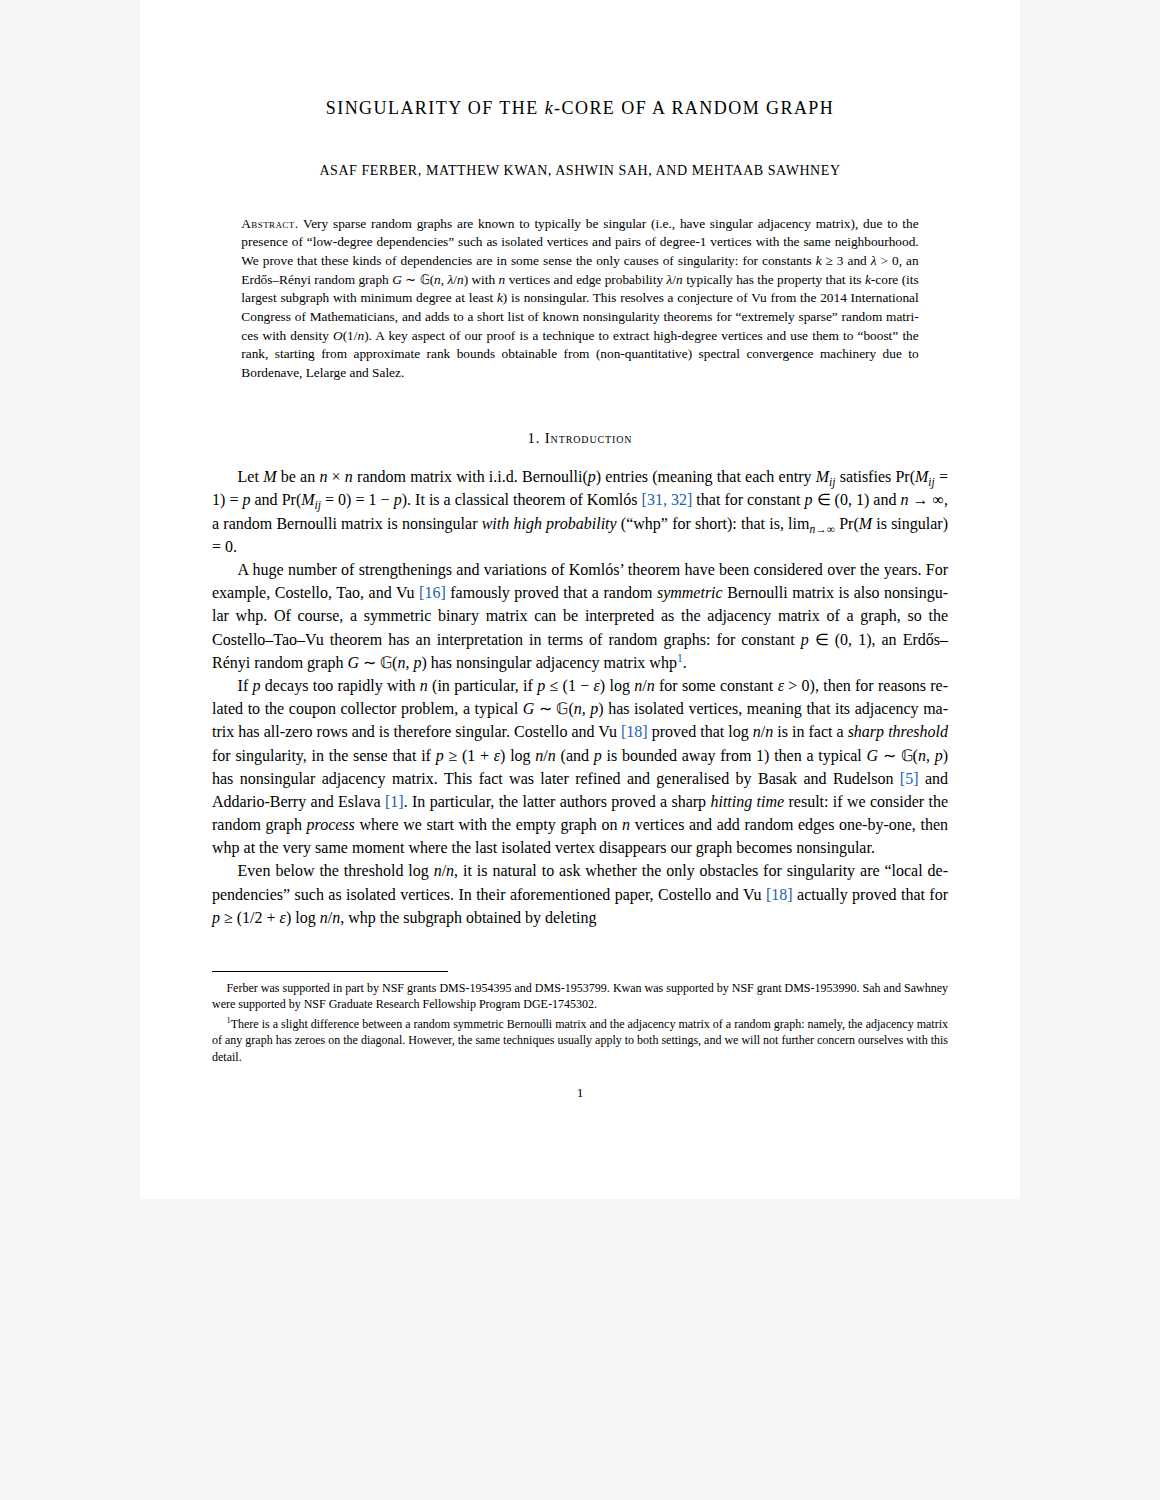SINGULARITY OF THE k-CORE OF A RANDOM GRAPH
ASAF FERBER, MATTHEW KWAN, ASHWIN SAH, AND MEHTAAB SAWHNEY
Abstract. Very sparse random graphs are known to typically be singular (i.e., have singular adjacency matrix), due to the presence of “low-degree dependencies” such as isolated vertices and pairs of degree-1 vertices with the same neighbourhood. We prove that these kinds of dependencies are in some sense the only causes of singularity: for constants k ≥ 3 and λ > 0, an Erdős–Rényi random graph G ∼ 𝔾(n, λ/n) with n vertices and edge probability λ/n typically has the property that its k-core (its largest subgraph with minimum degree at least k) is nonsingular. This resolves a conjecture of Vu from the 2014 International Congress of Mathematicians, and adds to a short list of known nonsingularity theorems for “extremely sparse” random matrices with density O(1/n). A key aspect of our proof is a technique to extract high-degree vertices and use them to “boost” the rank, starting from approximate rank bounds obtainable from (non-quantitative) spectral convergence machinery due to Bordenave, Lelarge and Salez.
1. Introduction
Let M be an n × n random matrix with i.i.d. Bernoulli(p) entries (meaning that each entry Mij satisfies Pr(Mij = 1) = p and Pr(Mij = 0) = 1 − p). It is a classical theorem of Komlós [31, 32] that for constant p ∈ (0, 1) and n → ∞, a random Bernoulli matrix is nonsingular with high probability (“whp” for short): that is, limn→∞ Pr(M is singular) = 0.
A huge number of strengthenings and variations of Komlós’ theorem have been considered over the years. For example, Costello, Tao, and Vu [16] famously proved that a random symmetric Bernoulli matrix is also nonsingular whp. Of course, a symmetric binary matrix can be interpreted as the adjacency matrix of a graph, so the Costello–Tao–Vu theorem has an interpretation in terms of random graphs: for constant p ∈ (0, 1), an Erdős–Rényi random graph G ∼ 𝔾(n, p) has nonsingular adjacency matrix whp1.
If p decays too rapidly with n (in particular, if p ≤ (1 − ε) log n/n for some constant ε > 0), then for reasons related to the coupon collector problem, a typical G ∼ 𝔾(n, p) has isolated vertices, meaning that its adjacency matrix has all-zero rows and is therefore singular. Costello and Vu [18] proved that log n/n is in fact a sharp threshold for singularity, in the sense that if p ≥ (1 + ε) log n/n (and p is bounded away from 1) then a typical G ∼ 𝔾(n, p) has nonsingular adjacency matrix. This fact was later refined and generalised by Basak and Rudelson [5] and Addario-Berry and Eslava [1]. In particular, the latter authors proved a sharp hitting time result: if we consider the random graph process where we start with the empty graph on n vertices and add random edges one-by-one, then whp at the very same moment where the last isolated vertex disappears our graph becomes nonsingular.
Even below the threshold log n/n, it is natural to ask whether the only obstacles for singularity are “local dependencies” such as isolated vertices. In their aforementioned paper, Costello and Vu [18] actually proved that for p ≥ (1/2 + ε) log n/n, whp the subgraph obtained by deleting
Ferber was supported in part by NSF grants DMS-1954395 and DMS-1953799. Kwan was supported by NSF grant DMS-1953990. Sah and Sawhney were supported by NSF Graduate Research Fellowship Program DGE-1745302.
1There is a slight difference between a random symmetric Bernoulli matrix and the adjacency matrix of a random graph: namely, the adjacency matrix of any graph has zeroes on the diagonal. However, the same techniques usually apply to both settings, and we will not further concern ourselves with this detail.
1